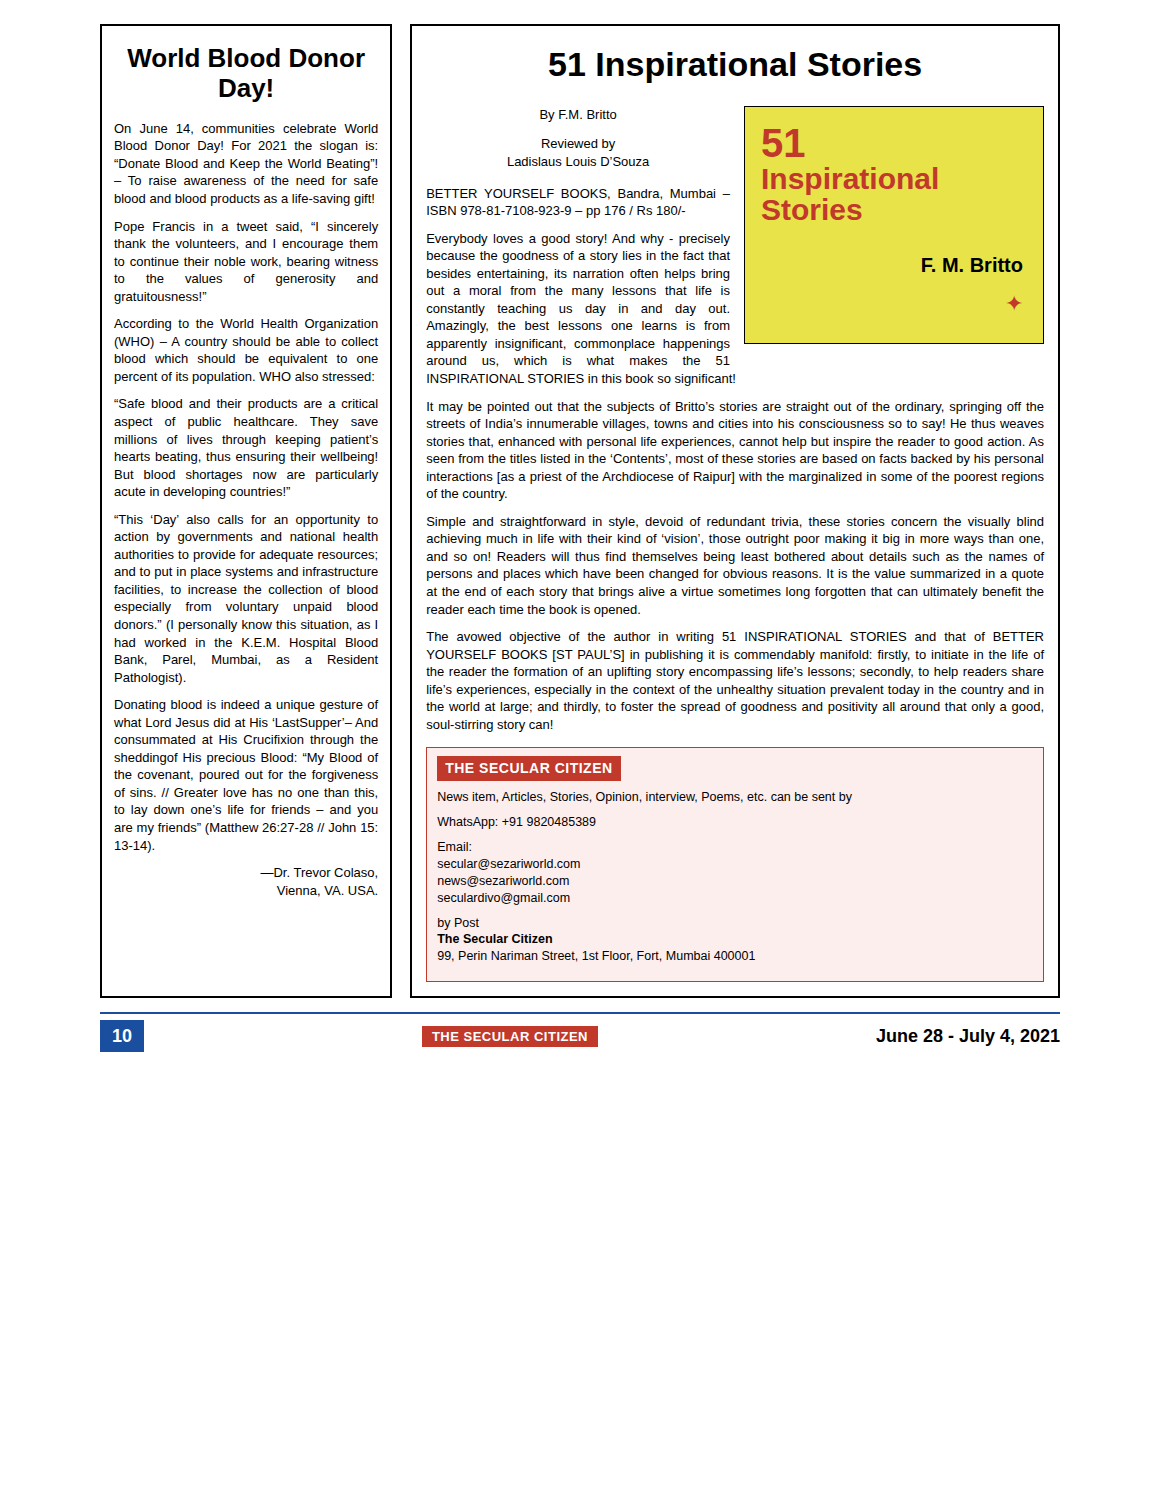World Blood Donor Day!
On June 14, communities celebrate World Blood Donor Day! For 2021 the slogan is: “Donate Blood and Keep the World Beating”! – To raise awareness of the need for safe blood and blood products as a life-saving gift!
Pope Francis in a tweet said, “I sincerely thank the volunteers, and I encourage them to continue their noble work, bearing witness to the values of generosity and gratuitousness!”
According to the World Health Organization (WHO) – A country should be able to collect blood which should be equivalent to one percent of its population. WHO also stressed:
“Safe blood and their products are a critical aspect of public healthcare. They save millions of lives through keeping patient’s hearts beating, thus ensuring their wellbeing! But blood shortages now are particularly acute in developing countries!”
“This ‘Day’ also calls for an opportunity to action by governments and national health authorities to provide for adequate resources; and to put in place systems and infrastructure facilities, to increase the collection of blood especially from voluntary unpaid blood donors.” (I personally know this situation, as I had worked in the K.E.M. Hospital Blood Bank, Parel, Mumbai, as a Resident Pathologist).
Donating blood is indeed a unique gesture of what Lord Jesus did at His ‘LastSupper’– And consummated at His Crucifixion through the sheddingof His precious Blood: “My Blood of the covenant, poured out for the forgiveness of sins. // Greater love has no one than this, to lay down one’s life for friends – and you are my friends” (Matthew 26:27-28 // John 15: 13-14).
—Dr. Trevor Colaso,
Vienna, VA. USA.
51 Inspirational Stories
51
Inspirational
Stories
F. M. Britto
✦
By F.M. Britto
Reviewed by
Ladislaus Louis D’Souza
BETTER YOURSELF BOOKS, Bandra, Mumbai – ISBN 978-81-7108-923-9 – pp 176 / Rs 180/-
Everybody loves a good story! And why - precisely because the goodness of a story lies in the fact that besides entertaining, its narration often helps bring out a moral from the many lessons that life is constantly teaching us day in and day out. Amazingly, the best lessons one learns is from apparently insignificant, commonplace happenings around us, which is what makes the 51 INSPIRATIONAL STORIES in this book so significant!
It may be pointed out that the subjects of Britto’s stories are straight out of the ordinary, springing off the streets of India’s innumerable villages, towns and cities into his consciousness so to say! He thus weaves stories that, enhanced with personal life experiences, cannot help but inspire the reader to good action. As seen from the titles listed in the ‘Contents’, most of these stories are based on facts backed by his personal interactions [as a priest of the Archdiocese of Raipur] with the marginalized in some of the poorest regions of the country.
Simple and straightforward in style, devoid of redundant trivia, these stories concern the visually blind achieving much in life with their kind of ‘vision’, those outright poor making it big in more ways than one, and so on! Readers will thus find themselves being least bothered about details such as the names of persons and places which have been changed for obvious reasons. It is the value summarized in a quote at the end of each story that brings alive a virtue sometimes long forgotten that can ultimately benefit the reader each time the book is opened.
The avowed objective of the author in writing 51 INSPIRATIONAL STORIES and that of BETTER YOURSELF BOOKS [ST PAUL’S] in publishing it is commendably manifold: firstly, to initiate in the life of the reader the formation of an uplifting story encompassing life’s lessons; secondly, to help readers share life’s experiences, especially in the context of the unhealthy situation prevalent today in the country and in the world at large; and thirdly, to foster the spread of goodness and positivity all around that only a good, soul-stirring story can!
THE SECULAR CITIZEN
News item, Articles, Stories, Opinion, interview, Poems, etc. can be sent by
WhatsApp: +91 9820485389
Email:
secular@sezariworld.com
news@sezariworld.com
seculardivo@gmail.com
by Post
The Secular Citizen
99, Perin Nariman Street, 1st Floor, Fort, Mumbai 400001
10
THE SECULAR CITIZEN
June 28 - July 4, 2021